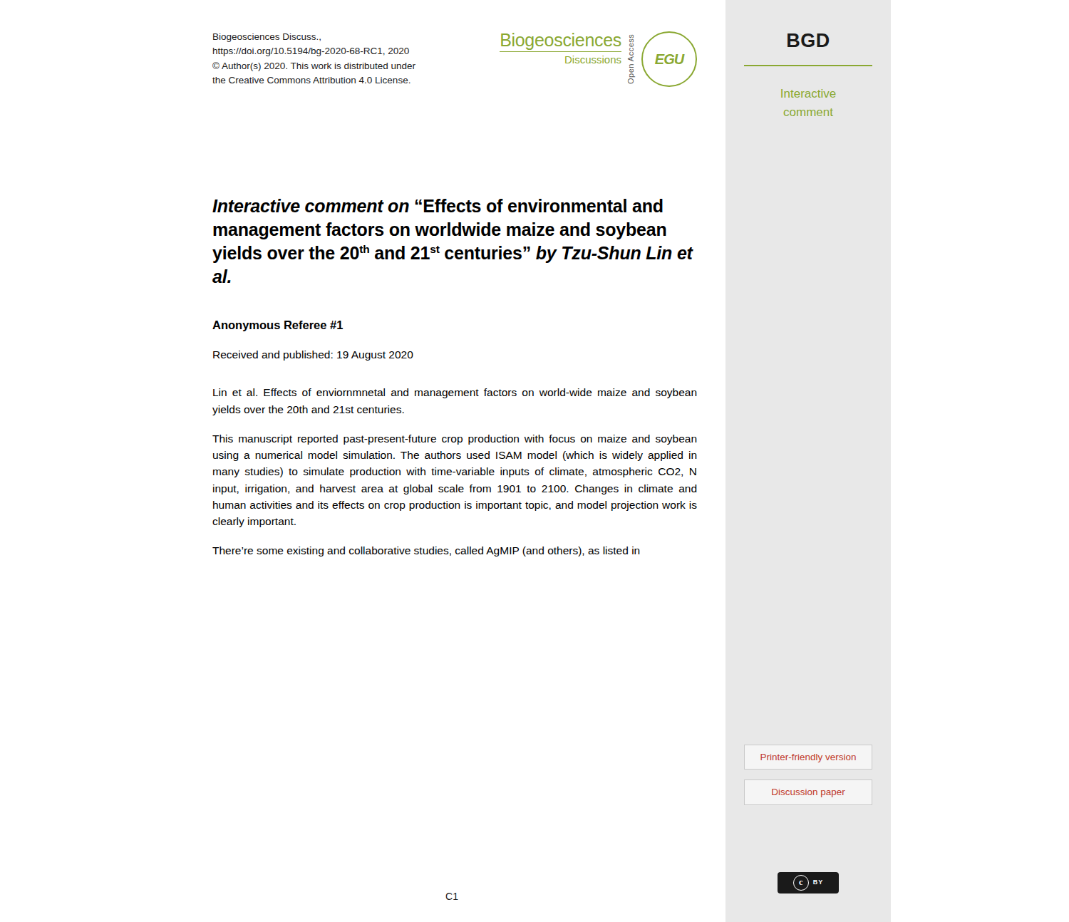BGD
Interactive
comment
Printer-friendly version Discussion paper
c BY
Biogeosciences Discuss.,
https://doi.org/10.5194/bg-2020-68-RC1, 2020
© Author(s) 2020. This work is distributed under
the Creative Commons Attribution 4.0 License.
Biogeosciences
Discussions
Open Access
EGU
Interactive comment on “Effects of environmental and management factors on worldwide maize and soybean yields over the 20th and 21st centuries” by Tzu-Shun Lin et al.
Anonymous Referee #1
Received and published: 19 August 2020
Lin et al. Effects of enviornmnetal and management factors on world-wide maize and soybean yields over the 20th and 21st centuries.
This manuscript reported past-present-future crop production with focus on maize and soybean using a numerical model simulation. The authors used ISAM model (which is widely applied in many studies) to simulate production with time-variable inputs of climate, atmospheric CO2, N input, irrigation, and harvest area at global scale from 1901 to 2100. Changes in climate and human activities and its effects on crop production is important topic, and model projection work is clearly important.
There’re some existing and collaborative studies, called AgMIP (and others), as listed in
C1